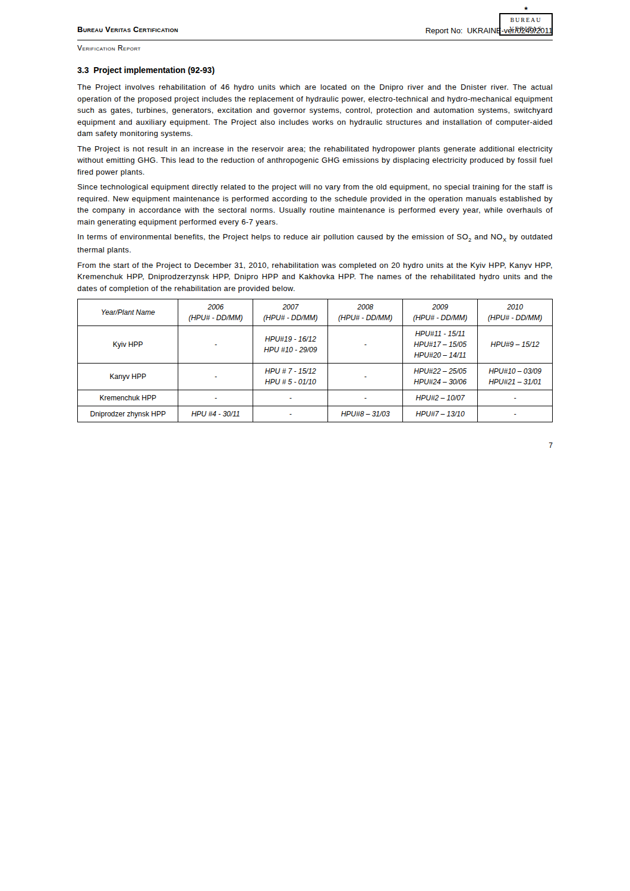Bureau Veritas Certification
Report No: UKRAINE-ver/0249/2011
Verification Report
★
BUREAU
VERITAS
3.3 Project implementation (92-93)
The Project involves rehabilitation of 46 hydro units which are located on the Dnipro river and the Dnister river. The actual operation of the proposed project includes the replacement of hydraulic power, electro-technical and hydro-mechanical equipment such as gates, turbines, generators, excitation and governor systems, control, protection and automation systems, switchyard equipment and auxiliary equipment. The Project also includes works on hydraulic structures and installation of computer-aided dam safety monitoring systems.
The Project is not result in an increase in the reservoir area; the rehabilitated hydropower plants generate additional electricity without emitting GHG. This lead to the reduction of anthropogenic GHG emissions by displacing electricity produced by fossil fuel fired power plants.
Since technological equipment directly related to the project will no vary from the old equipment, no special training for the staff is required. New equipment maintenance is performed according to the schedule provided in the operation manuals established by the company in accordance with the sectoral norms. Usually routine maintenance is performed every year, while overhauls of main generating equipment performed every 6-7 years.
In terms of environmental benefits, the Project helps to reduce air pollution caused by the emission of SO2 and NOX by outdated thermal plants.
From the start of the Project to December 31, 2010, rehabilitation was completed on 20 hydro units at the Kyiv HPP, Kanyv HPP, Kremenchuk HPP, Dniprodzerzynsk HPP, Dnipro HPP and Kakhovka HPP. The names of the rehabilitated hydro units and the dates of completion of the rehabilitation are provided below.
| Year/Plant Name | 2006 (HPU# - DD/MM) | 2007 (HPU# - DD/MM) | 2008 (HPU# - DD/MM) | 2009 (HPU# - DD/MM) | 2010 (HPU# - DD/MM) |
| --- | --- | --- | --- | --- | --- |
| Kyiv HPP | - | HPU#19 - 16/12 HPU #10 - 29/09 | - | HPU#11 - 15/11 HPU#17 – 15/05 HPU#20 – 14/11 | HPU#9 – 15/12 |
| Kanyv HPP | - | HPU # 7 - 15/12 HPU # 5 - 01/10 | - | HPU#22 – 25/05 HPU#24 – 30/06 | HPU#10 – 03/09 HPU#21 – 31/01 |
| Kremenchuk HPP | - | - | - | HPU#2 – 10/07 | - |
| Dniprodzer zhynsk HPP | HPU #4 - 30/11 | - | HPU#8 – 31/03 | HPU#7 – 13/10 | - |
7